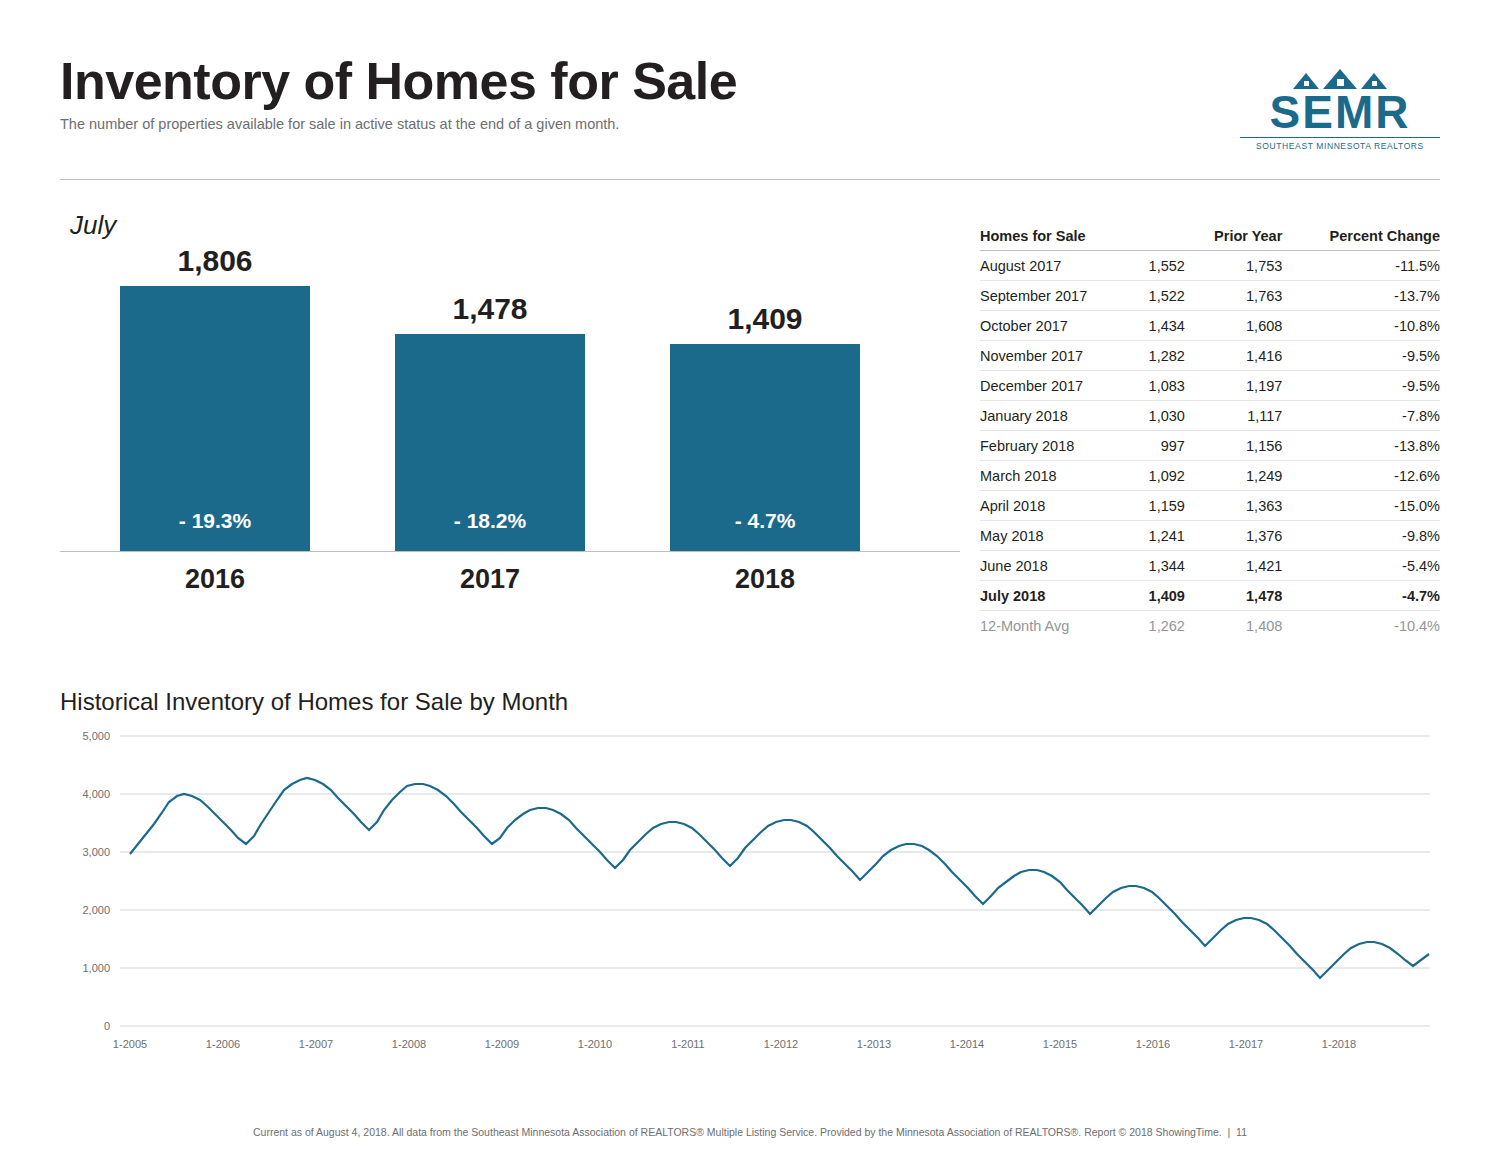Inventory of Homes for Sale
The number of properties available for sale in active status at the end of a given month.
SEMR
Southeast Minnesota Realtors
July
1,806
- 19.3%
1,478
- 18.2%
1,409
- 4.7%
2016
2017
2018
| Homes for Sale | | Prior Year | Percent Change |
| --- | --- | --- | --- |
| August 2017 | 1,552 | 1,753 | -11.5% |
| September 2017 | 1,522 | 1,763 | -13.7% |
| October 2017 | 1,434 | 1,608 | -10.8% |
| November 2017 | 1,282 | 1,416 | -9.5% |
| December 2017 | 1,083 | 1,197 | -9.5% |
| January 2018 | 1,030 | 1,117 | -7.8% |
| February 2018 | 997 | 1,156 | -13.8% |
| March 2018 | 1,092 | 1,249 | -12.6% |
| April 2018 | 1,159 | 1,363 | -15.0% |
| May 2018 | 1,241 | 1,376 | -9.8% |
| June 2018 | 1,344 | 1,421 | -5.4% |
| July 2018 | 1,409 | 1,478 | -4.7% |
| 12-Month Avg | 1,262 | 1,408 | -10.4% |
Historical Inventory of Homes for Sale by Month
5,000 4,000 3,000 2,000 1,000 0 1-2005 1-2006 1-2007 1-2008 1-2009 1-2010 1-2011 1-2012 1-2013 1-2014 1-2015 1-2016 1-2017 1-2018
Current as of August 4, 2018. All data from the Southeast Minnesota Association of REALTORS® Multiple Listing Service. Provided by the Minnesota Association of REALTORS®. Report © 2018 ShowingTime. | 11